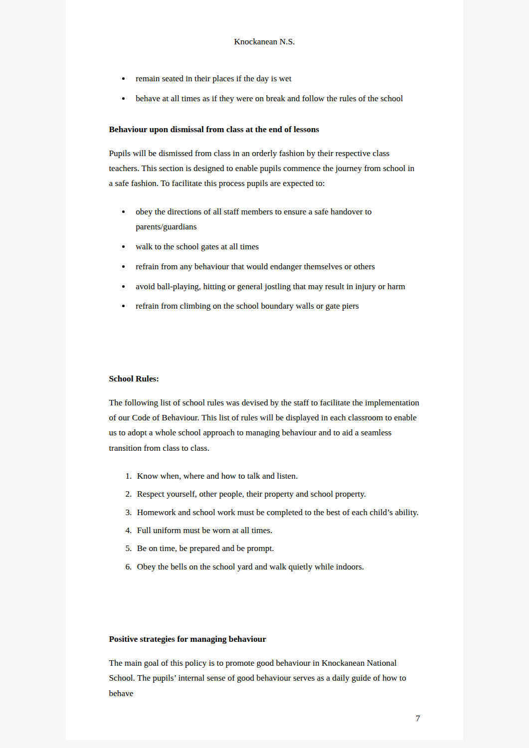Knockanean N.S.
remain seated in their places if the day is wet
behave at all times as if they were on break and follow the rules of the school
Behaviour upon dismissal from class at the end of lessons
Pupils will be dismissed from class in an orderly fashion by their respective class teachers. This section is designed to enable pupils commence the journey from school in a safe fashion. To facilitate this process pupils are expected to:
obey the directions of all staff members to ensure a safe handover to parents/guardians
walk to the school gates at all times
refrain from any behaviour that would endanger themselves or others
avoid ball-playing, hitting or general jostling that may result in injury or harm
refrain from climbing on the school boundary walls or gate piers
School Rules:
The following list of school rules was devised by the staff to facilitate the implementation of our Code of Behaviour. This list of rules will be displayed in each classroom to enable us to adopt a whole school approach to managing behaviour and to aid a seamless transition from class to class.
Know when, where and how to talk and listen.
Respect yourself, other people, their property and school property.
Homework and school work must be completed to the best of each child’s ability.
Full uniform must be worn at all times.
Be on time, be prepared and be prompt.
Obey the bells on the school yard and walk quietly while indoors.
Positive strategies for managing behaviour
The main goal of this policy is to promote good behaviour in Knockanean National School. The pupils’ internal sense of good behaviour serves as a daily guide of how to behave
7